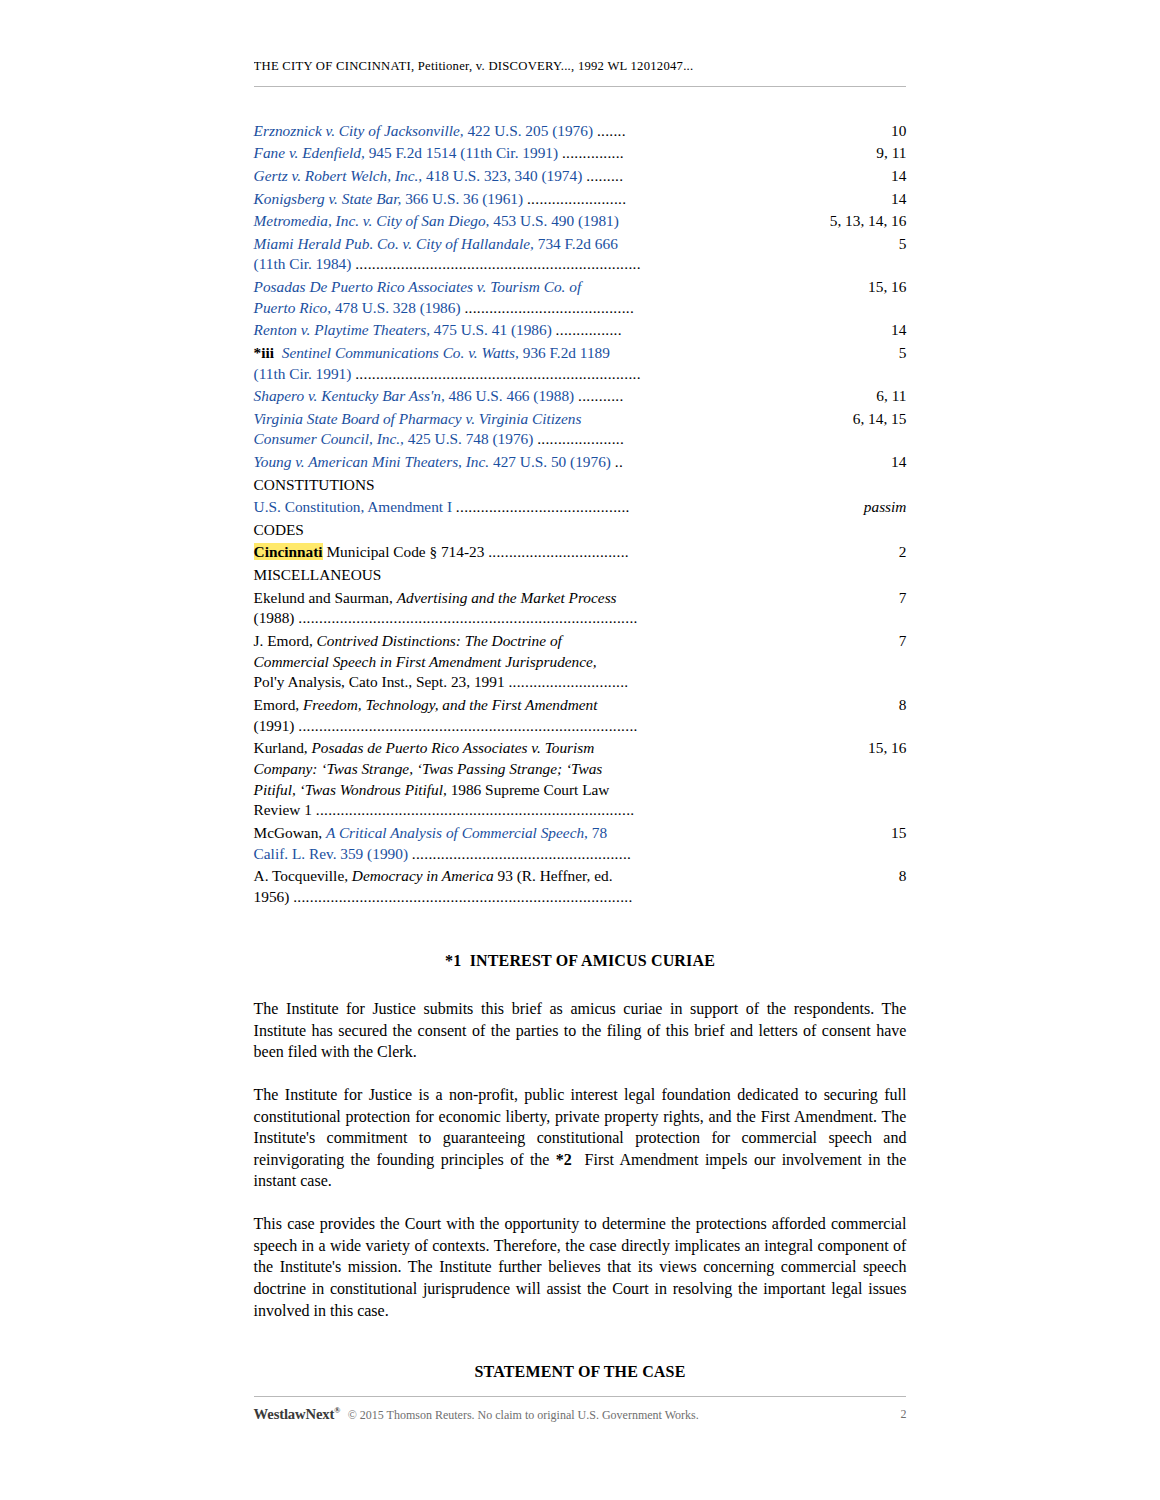THE CITY OF CINCINNATI, Petitioner, v. DISCOVERY..., 1992 WL 12012047...
| Erznoznick v. City of Jacksonville, 422 U.S. 205 (1976) ....... | 10 |
| Fane v. Edenfield, 945 F.2d 1514 (11th Cir. 1991) ............... | 9, 11 |
| Gertz v. Robert Welch, Inc., 418 U.S. 323, 340 (1974) ......... | 14 |
| Konigsberg v. State Bar, 366 U.S. 36 (1961) ........................ | 14 |
| Metromedia, Inc. v. City of San Diego, 453 U.S. 490 (1981) | 5, 13, 14, 16 |
| Miami Herald Pub. Co. v. City of Hallandale, 734 F.2d 666 (11th Cir. 1984) ..................................................................... | 5 |
| Posadas De Puerto Rico Associates v. Tourism Co. of Puerto Rico, 478 U.S. 328 (1986) ......................................... | 15, 16 |
| Renton v. Playtime Theaters, 475 U.S. 41 (1986) ................ | 14 |
| *iii Sentinel Communications Co. v. Watts, 936 F.2d 1189 (11th Cir. 1991) ..................................................................... | 5 |
| Shapero v. Kentucky Bar Ass'n, 486 U.S. 466 (1988) ........... | 6, 11 |
| Virginia State Board of Pharmacy v. Virginia Citizens Consumer Council, Inc., 425 U.S. 748 (1976) ..................... | 6, 14, 15 |
| Young v. American Mini Theaters, Inc. 427 U.S. 50 (1976) .. | 14 |
| CONSTITUTIONS | |
| U.S. Constitution, Amendment I .......................................... | passim |
| CODES | |
| Cincinnati Municipal Code § 714-23 .................................. | 2 |
| MISCELLANEOUS | |
| Ekelund and Saurman, Advertising and the Market Process (1988) .................................................................................. | 7 |
| J. Emord, Contrived Distinctions: The Doctrine of Commercial Speech in First Amendment Jurisprudence, Pol'y Analysis, Cato Inst., Sept. 23, 1991 ............................. | 7 |
| Emord, Freedom, Technology, and the First Amendment (1991) .................................................................................. | 8 |
| Kurland, Posadas de Puerto Rico Associates v. Tourism Company: ‘Twas Strange, ‘Twas Passing Strange; ‘Twas Pitiful, ‘Twas Wondrous Pitiful, 1986 Supreme Court Law Review 1 ............................................................................. | 15, 16 |
| McGowan, A Critical Analysis of Commercial Speech , 78 Calif. L. Rev. 359 (1990) ..................................................... | 15 |
| A. Tocqueville, Democracy in America 93 (R. Heffner, ed. 1956) .................................................................................. | 8 |
*1 INTEREST OF AMICUS CURIAE
The Institute for Justice submits this brief as amicus curiae in support of the respondents. The Institute has secured the consent of the parties to the filing of this brief and letters of consent have been filed with the Clerk.
The Institute for Justice is a non-profit, public interest legal foundation dedicated to securing full constitutional protection for economic liberty, private property rights, and the First Amendment. The Institute's commitment to guaranteeing constitutional protection for commercial speech and reinvigorating the founding principles of the *2 First Amendment impels our involvement in the instant case.
This case provides the Court with the opportunity to determine the protections afforded commercial speech in a wide variety of contexts. Therefore, the case directly implicates an integral component of the Institute's mission. The Institute further believes that its views concerning commercial speech doctrine in constitutional jurisprudence will assist the Court in resolving the important legal issues involved in this case.
STATEMENT OF THE CASE
WestlawNext® © 2015 Thomson Reuters. No claim to original U.S. Government Works.
2